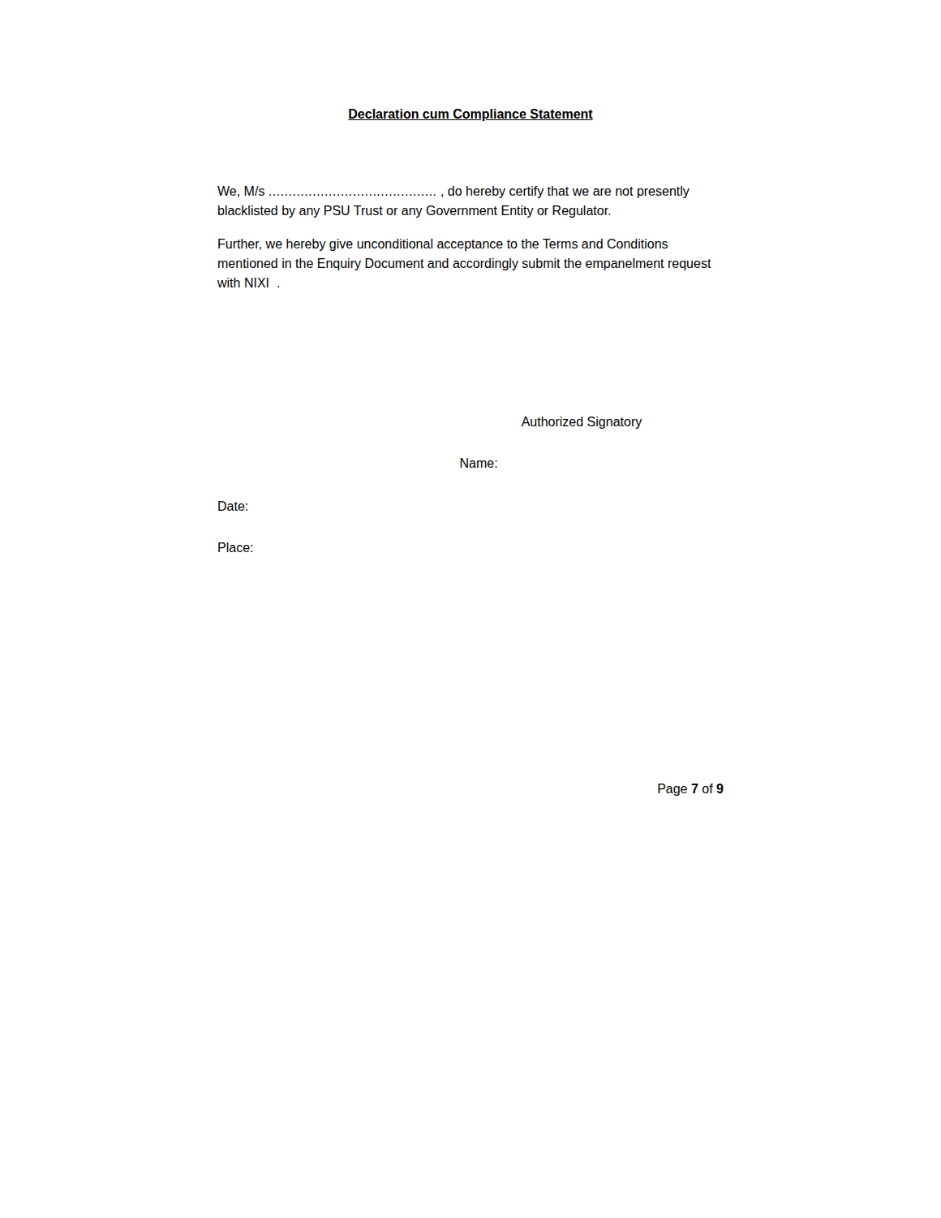Declaration cum Compliance Statement
We, M/s .......................................... , do hereby certify that we are not presently blacklisted by any PSU Trust or any Government Entity or Regulator.
Further, we hereby give unconditional acceptance to the Terms and Conditions mentioned in the Enquiry Document and accordingly submit the empanelment request with NIXI .
Authorized Signatory
Name:
Date:
Place:
Page 7 of 9